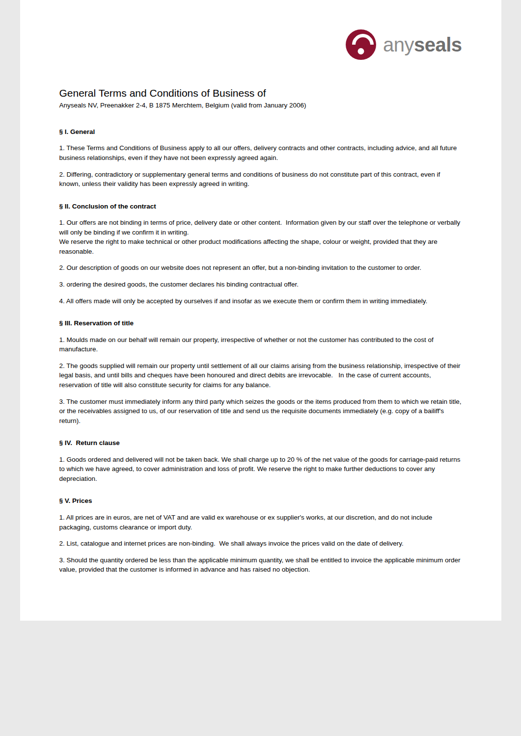anyseals
General Terms and Conditions of Business of
Anyseals NV, Preenakker 2-4, B 1875 Merchtem, Belgium (valid from January 2006)
§ I. General
1. These Terms and Conditions of Business apply to all our offers, delivery contracts and other contracts, including advice, and all future business relationships, even if they have not been expressly agreed again.
2. Differing, contradictory or supplementary general terms and conditions of business do not constitute part of this contract, even if known, unless their validity has been expressly agreed in writing.
§ II. Conclusion of the contract
1. Our offers are not binding in terms of price, delivery date or other content. Information given by our staff over the telephone or verbally will only be binding if we confirm it in writing.
We reserve the right to make technical or other product modifications affecting the shape, colour or weight, provided that they are reasonable.
2. Our description of goods on our website does not represent an offer, but a non-binding invitation to the customer to order.
3. ordering the desired goods, the customer declares his binding contractual offer.
4. All offers made will only be accepted by ourselves if and insofar as we execute them or confirm them in writing immediately.
§ III. Reservation of title
1. Moulds made on our behalf will remain our property, irrespective of whether or not the customer has contributed to the cost of manufacture.
2. The goods supplied will remain our property until settlement of all our claims arising from the business relationship, irrespective of their legal basis, and until bills and cheques have been honoured and direct debits are irrevocable. In the case of current accounts, reservation of title will also constitute security for claims for any balance.
3. The customer must immediately inform any third party which seizes the goods or the items produced from them to which we retain title, or the receivables assigned to us, of our reservation of title and send us the requisite documents immediately (e.g. copy of a bailiff's return).
§ IV. Return clause
1. Goods ordered and delivered will not be taken back. We shall charge up to 20 % of the net value of the goods for carriage-paid returns to which we have agreed, to cover administration and loss of profit. We reserve the right to make further deductions to cover any depreciation.
§ V. Prices
1. All prices are in euros, are net of VAT and are valid ex warehouse or ex supplier's works, at our discretion, and do not include packaging, customs clearance or import duty.
2. List, catalogue and internet prices are non-binding. We shall always invoice the prices valid on the date of delivery.
3. Should the quantity ordered be less than the applicable minimum quantity, we shall be entitled to invoice the applicable minimum order value, provided that the customer is informed in advance and has raised no objection.